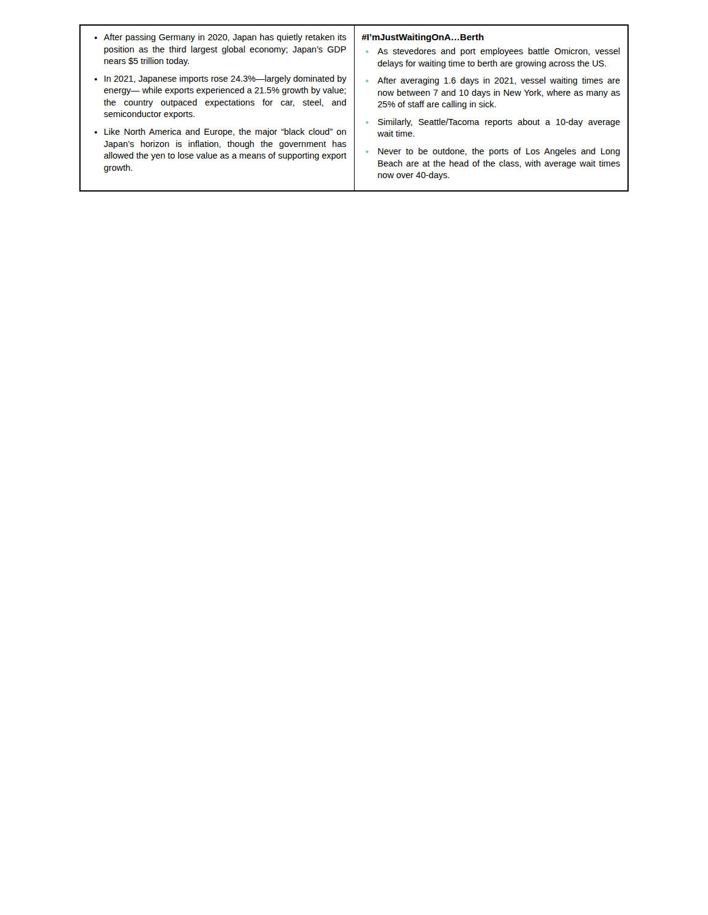| After passing Germany in 2020, Japan has quietly retaken its position as the third largest global economy; Japan’s GDP nears $5 trillion today. In 2021, Japanese imports rose 24.3%—largely dominated by energy— while exports experienced a 21.5% growth by value; the country outpaced expectations for car, steel, and semiconductor exports. Like North America and Europe, the major “black cloud” on Japan’s horizon is inflation, though the government has allowed the yen to lose value as a means of supporting export growth. | #I’mJustWaitingOnA…Berth As stevedores and port employees battle Omicron, vessel delays for waiting time to berth are growing across the US. After averaging 1.6 days in 2021, vessel waiting times are now between 7 and 10 days in New York, where as many as 25% of staff are calling in sick. Similarly, Seattle/Tacoma reports about a 10-day average wait time. Never to be outdone, the ports of Los Angeles and Long Beach are at the head of the class, with average wait times now over 40-days. |